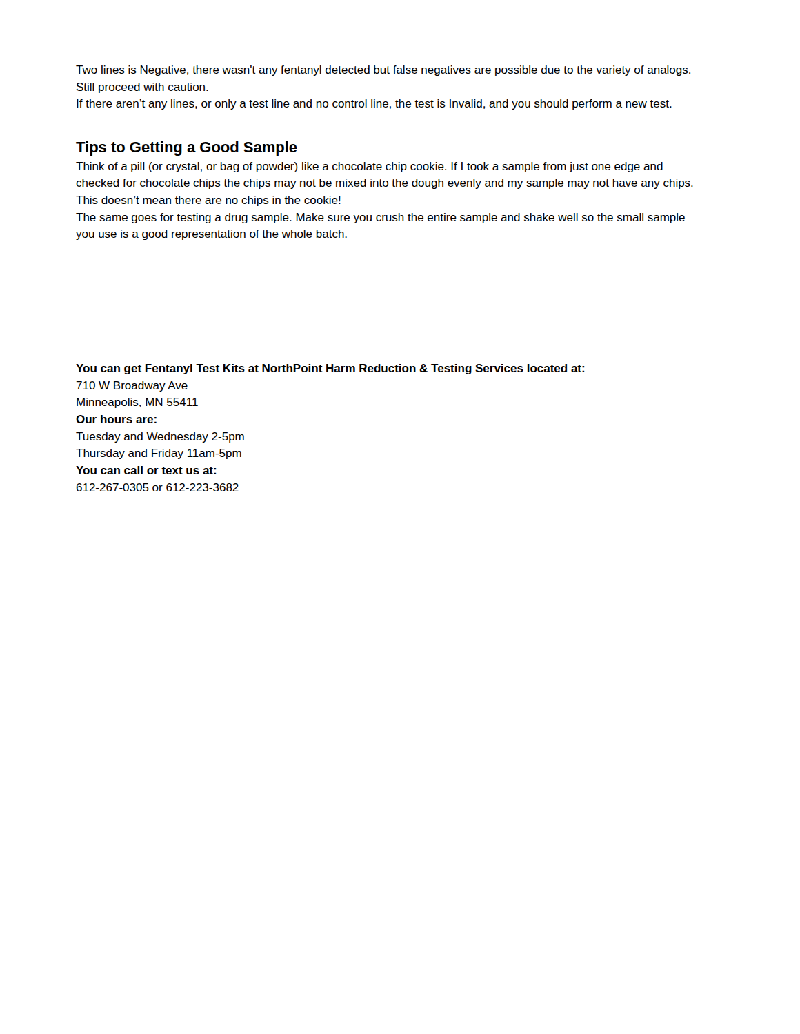Two lines is Negative, there wasn't any fentanyl detected but false negatives are possible due to the variety of analogs. Still proceed with caution.
If there aren’t any lines, or only a test line and no control line, the test is Invalid, and you should perform a new test.
Tips to Getting a Good Sample
Think of a pill (or crystal, or bag of powder) like a chocolate chip cookie. If I took a sample from just one edge and checked for chocolate chips the chips may not be mixed into the dough evenly and my sample may not have any chips. This doesn’t mean there are no chips in the cookie!
The same goes for testing a drug sample. Make sure you crush the entire sample and shake well so the small sample you use is a good representation of the whole batch.
You can get Fentanyl Test Kits at NorthPoint Harm Reduction & Testing Services located at:
710 W Broadway Ave
Minneapolis, MN 55411
Our hours are:
Tuesday and Wednesday 2-5pm
Thursday and Friday 11am-5pm
You can call or text us at:
612-267-0305 or 612-223-3682